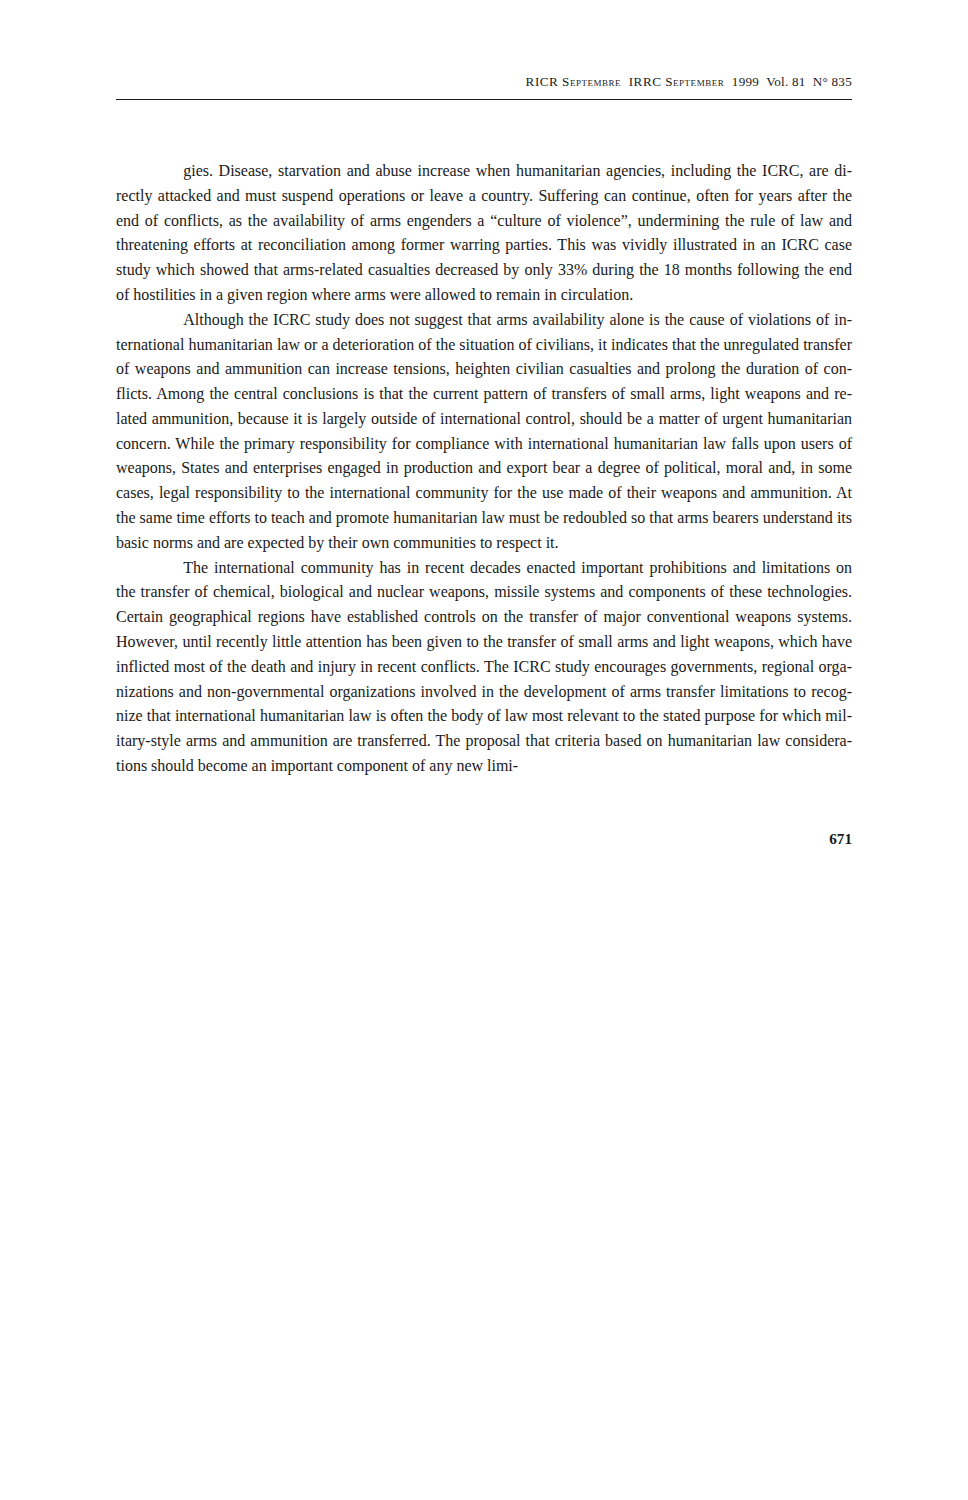RICR Septembre IRRC September 1999 Vol. 81 N° 835
gies. Disease, starvation and abuse increase when humanitarian agencies, including the ICRC, are directly attacked and must suspend operations or leave a country. Suffering can continue, often for years after the end of conflicts, as the availability of arms engenders a “culture of violence”, undermining the rule of law and threatening efforts at reconciliation among former warring parties. This was vividly illustrated in an ICRC case study which showed that arms-related casualties decreased by only 33% during the 18 months following the end of hostilities in a given region where arms were allowed to remain in circulation.
Although the ICRC study does not suggest that arms availability alone is the cause of violations of international humanitarian law or a deterioration of the situation of civilians, it indicates that the unregulated transfer of weapons and ammunition can increase tensions, heighten civilian casualties and prolong the duration of conflicts. Among the central conclusions is that the current pattern of transfers of small arms, light weapons and related ammunition, because it is largely outside of international control, should be a matter of urgent humanitarian concern. While the primary responsibility for compliance with international humanitarian law falls upon users of weapons, States and enterprises engaged in production and export bear a degree of political, moral and, in some cases, legal responsibility to the international community for the use made of their weapons and ammunition. At the same time efforts to teach and promote humanitarian law must be redoubled so that arms bearers understand its basic norms and are expected by their own communities to respect it.
The international community has in recent decades enacted important prohibitions and limitations on the transfer of chemical, biological and nuclear weapons, missile systems and components of these technologies. Certain geographical regions have established controls on the transfer of major conventional weapons systems. However, until recently little attention has been given to the transfer of small arms and light weapons, which have inflicted most of the death and injury in recent conflicts. The ICRC study encourages governments, regional organizations and non-governmental organizations involved in the development of arms transfer limitations to recognize that international humanitarian law is often the body of law most relevant to the stated purpose for which military-style arms and ammunition are transferred. The proposal that criteria based on humanitarian law considerations should become an important component of any new limi-
671